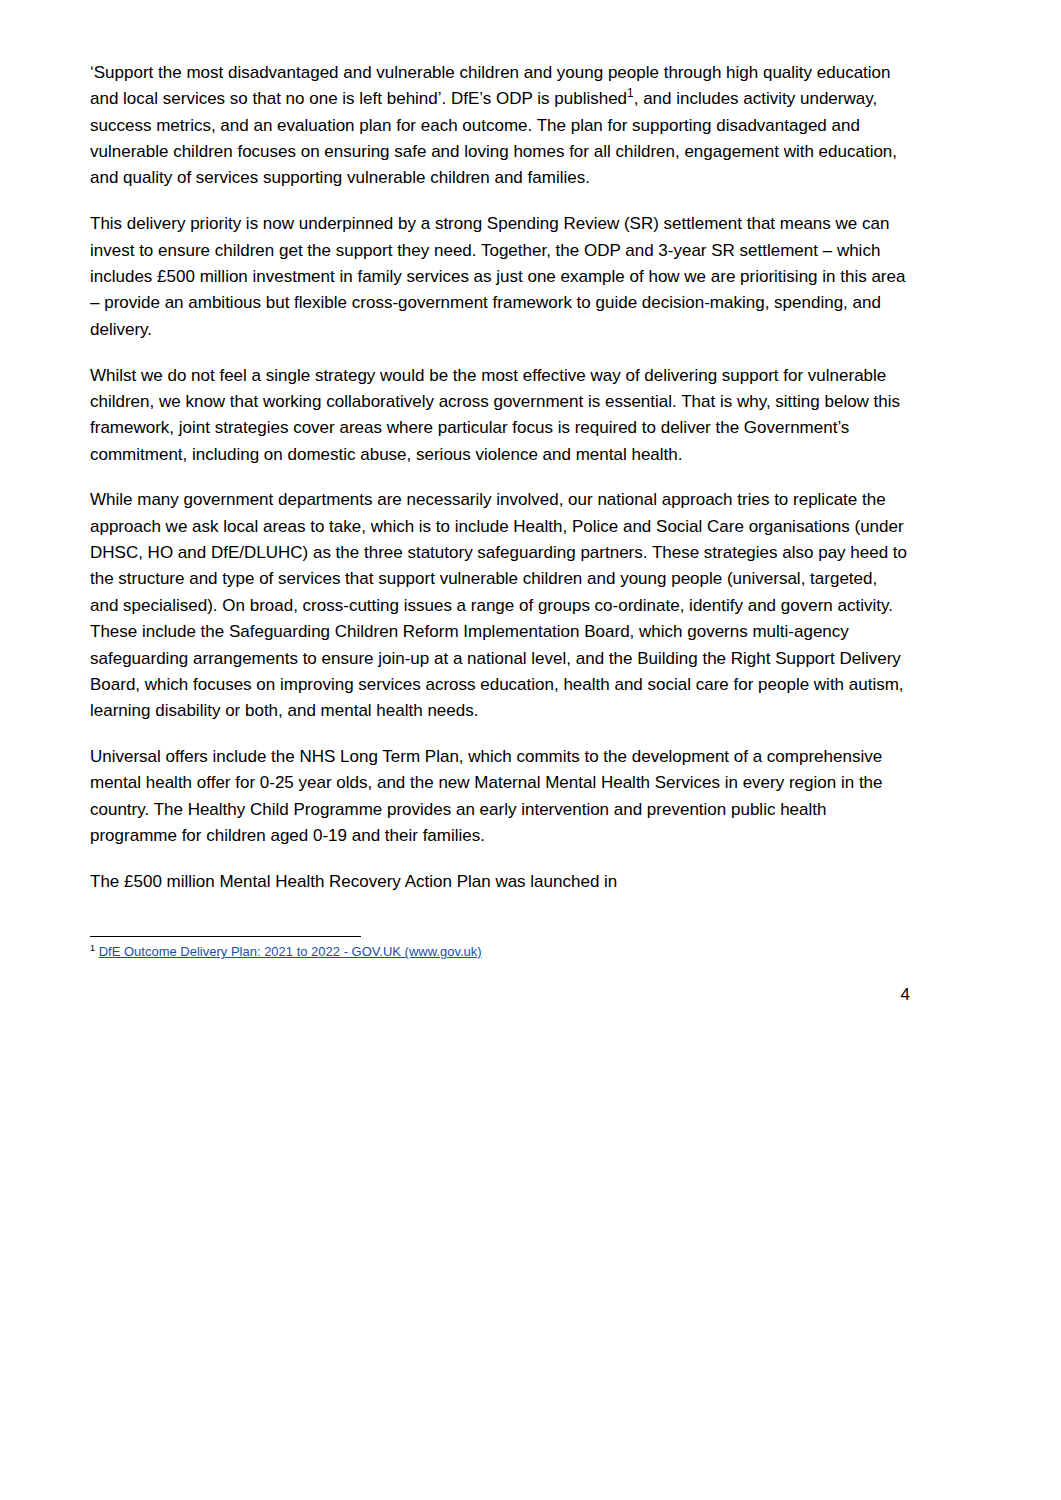‘Support the most disadvantaged and vulnerable children and young people through high quality education and local services so that no one is left behind’. DfE’s ODP is published1, and includes activity underway, success metrics, and an evaluation plan for each outcome. The plan for supporting disadvantaged and vulnerable children focuses on ensuring safe and loving homes for all children, engagement with education, and quality of services supporting vulnerable children and families.
This delivery priority is now underpinned by a strong Spending Review (SR) settlement that means we can invest to ensure children get the support they need. Together, the ODP and 3-year SR settlement – which includes £500 million investment in family services as just one example of how we are prioritising in this area – provide an ambitious but flexible cross-government framework to guide decision-making, spending, and delivery.
Whilst we do not feel a single strategy would be the most effective way of delivering support for vulnerable children, we know that working collaboratively across government is essential. That is why, sitting below this framework, joint strategies cover areas where particular focus is required to deliver the Government’s commitment, including on domestic abuse, serious violence and mental health.
While many government departments are necessarily involved, our national approach tries to replicate the approach we ask local areas to take, which is to include Health, Police and Social Care organisations (under DHSC, HO and DfE/DLUHC) as the three statutory safeguarding partners. These strategies also pay heed to the structure and type of services that support vulnerable children and young people (universal, targeted, and specialised). On broad, cross-cutting issues a range of groups co-ordinate, identify and govern activity. These include the Safeguarding Children Reform Implementation Board, which governs multi-agency safeguarding arrangements to ensure join-up at a national level, and the Building the Right Support Delivery Board, which focuses on improving services across education, health and social care for people with autism, learning disability or both, and mental health needs.
Universal offers include the NHS Long Term Plan, which commits to the development of a comprehensive mental health offer for 0-25 year olds, and the new Maternal Mental Health Services in every region in the country. The Healthy Child Programme provides an early intervention and prevention public health programme for children aged 0-19 and their families.
The £500 million Mental Health Recovery Action Plan was launched in
1 DfE Outcome Delivery Plan: 2021 to 2022 - GOV.UK (www.gov.uk)
4